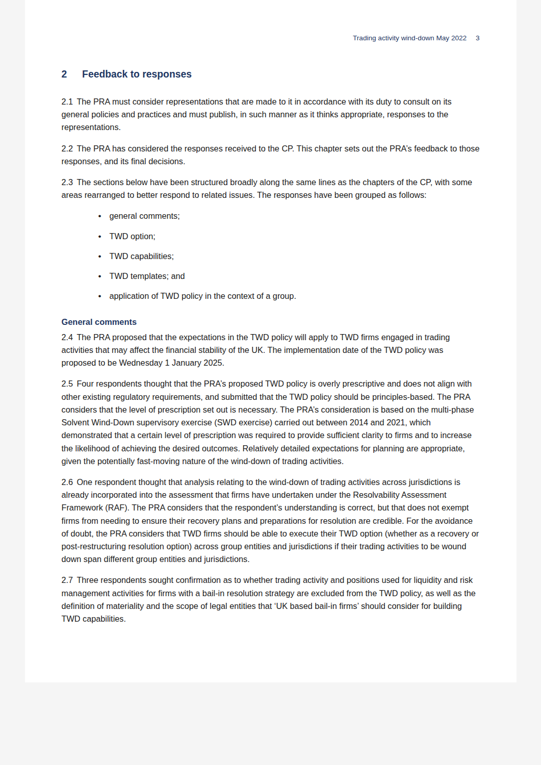Trading activity wind-down May 2022 3
2 Feedback to responses
2.1 The PRA must consider representations that are made to it in accordance with its duty to consult on its general policies and practices and must publish, in such manner as it thinks appropriate, responses to the representations.
2.2 The PRA has considered the responses received to the CP. This chapter sets out the PRA’s feedback to those responses, and its final decisions.
2.3 The sections below have been structured broadly along the same lines as the chapters of the CP, with some areas rearranged to better respond to related issues. The responses have been grouped as follows:
general comments;
TWD option;
TWD capabilities;
TWD templates; and
application of TWD policy in the context of a group.
General comments
2.4 The PRA proposed that the expectations in the TWD policy will apply to TWD firms engaged in trading activities that may affect the financial stability of the UK. The implementation date of the TWD policy was proposed to be Wednesday 1 January 2025.
2.5 Four respondents thought that the PRA’s proposed TWD policy is overly prescriptive and does not align with other existing regulatory requirements, and submitted that the TWD policy should be principles-based. The PRA considers that the level of prescription set out is necessary. The PRA’s consideration is based on the multi-phase Solvent Wind-Down supervisory exercise (SWD exercise) carried out between 2014 and 2021, which demonstrated that a certain level of prescription was required to provide sufficient clarity to firms and to increase the likelihood of achieving the desired outcomes. Relatively detailed expectations for planning are appropriate, given the potentially fast-moving nature of the wind-down of trading activities.
2.6 One respondent thought that analysis relating to the wind-down of trading activities across jurisdictions is already incorporated into the assessment that firms have undertaken under the Resolvability Assessment Framework (RAF). The PRA considers that the respondent’s understanding is correct, but that does not exempt firms from needing to ensure their recovery plans and preparations for resolution are credible. For the avoidance of doubt, the PRA considers that TWD firms should be able to execute their TWD option (whether as a recovery or post-restructuring resolution option) across group entities and jurisdictions if their trading activities to be wound down span different group entities and jurisdictions.
2.7 Three respondents sought confirmation as to whether trading activity and positions used for liquidity and risk management activities for firms with a bail-in resolution strategy are excluded from the TWD policy, as well as the definition of materiality and the scope of legal entities that ‘UK based bail-in firms’ should consider for building TWD capabilities.